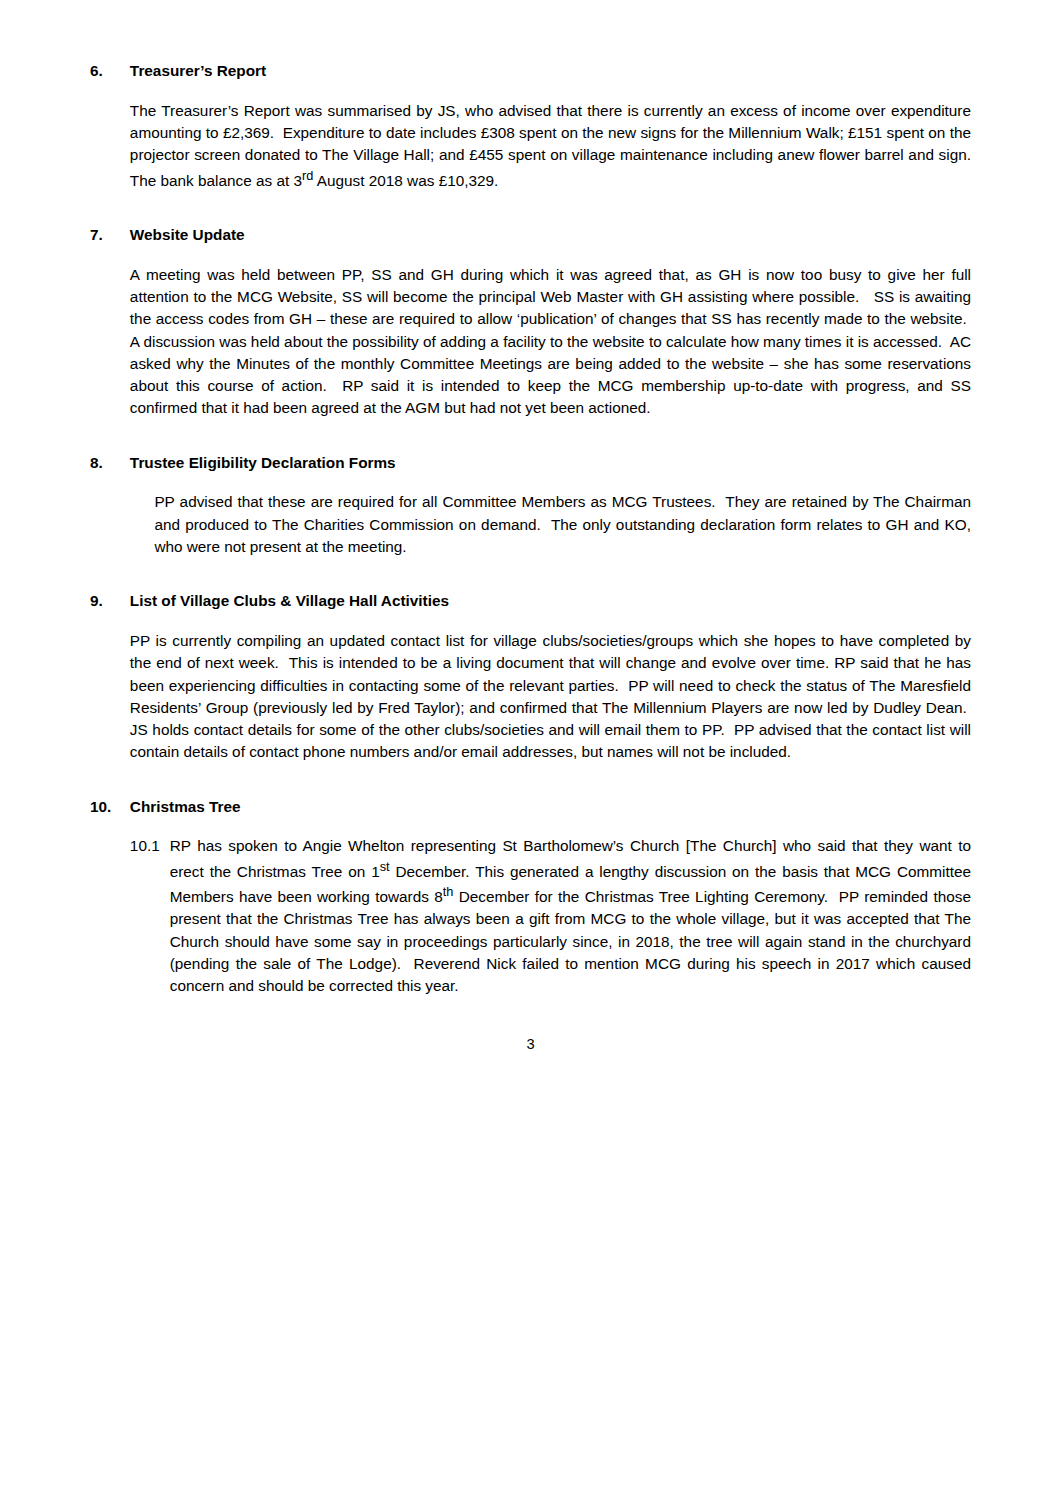6. Treasurer’s Report
The Treasurer’s Report was summarised by JS, who advised that there is currently an excess of income over expenditure amounting to £2,369. Expenditure to date includes £308 spent on the new signs for the Millennium Walk; £151 spent on the projector screen donated to The Village Hall; and £455 spent on village maintenance including anew flower barrel and sign. The bank balance as at 3rd August 2018 was £10,329.
7. Website Update
A meeting was held between PP, SS and GH during which it was agreed that, as GH is now too busy to give her full attention to the MCG Website, SS will become the principal Web Master with GH assisting where possible. SS is awaiting the access codes from GH – these are required to allow ‘publication’ of changes that SS has recently made to the website. A discussion was held about the possibility of adding a facility to the website to calculate how many times it is accessed. AC asked why the Minutes of the monthly Committee Meetings are being added to the website – she has some reservations about this course of action. RP said it is intended to keep the MCG membership up-to-date with progress, and SS confirmed that it had been agreed at the AGM but had not yet been actioned.
8. Trustee Eligibility Declaration Forms
PP advised that these are required for all Committee Members as MCG Trustees. They are retained by The Chairman and produced to The Charities Commission on demand. The only outstanding declaration form relates to GH and KO, who were not present at the meeting.
9. List of Village Clubs & Village Hall Activities
PP is currently compiling an updated contact list for village clubs/societies/groups which she hopes to have completed by the end of next week. This is intended to be a living document that will change and evolve over time. RP said that he has been experiencing difficulties in contacting some of the relevant parties. PP will need to check the status of The Maresfield Residents’ Group (previously led by Fred Taylor); and confirmed that The Millennium Players are now led by Dudley Dean. JS holds contact details for some of the other clubs/societies and will email them to PP. PP advised that the contact list will contain details of contact phone numbers and/or email addresses, but names will not be included.
10. Christmas Tree
10.1
RP has spoken to Angie Whelton representing St Bartholomew’s Church [The Church] who said that they want to erect the Christmas Tree on 1st December. This generated a lengthy discussion on the basis that MCG Committee Members have been working towards 8th December for the Christmas Tree Lighting Ceremony. PP reminded those present that the Christmas Tree has always been a gift from MCG to the whole village, but it was accepted that The Church should have some say in proceedings particularly since, in 2018, the tree will again stand in the churchyard (pending the sale of The Lodge). Reverend Nick failed to mention MCG during his speech in 2017 which caused concern and should be corrected this year.
3